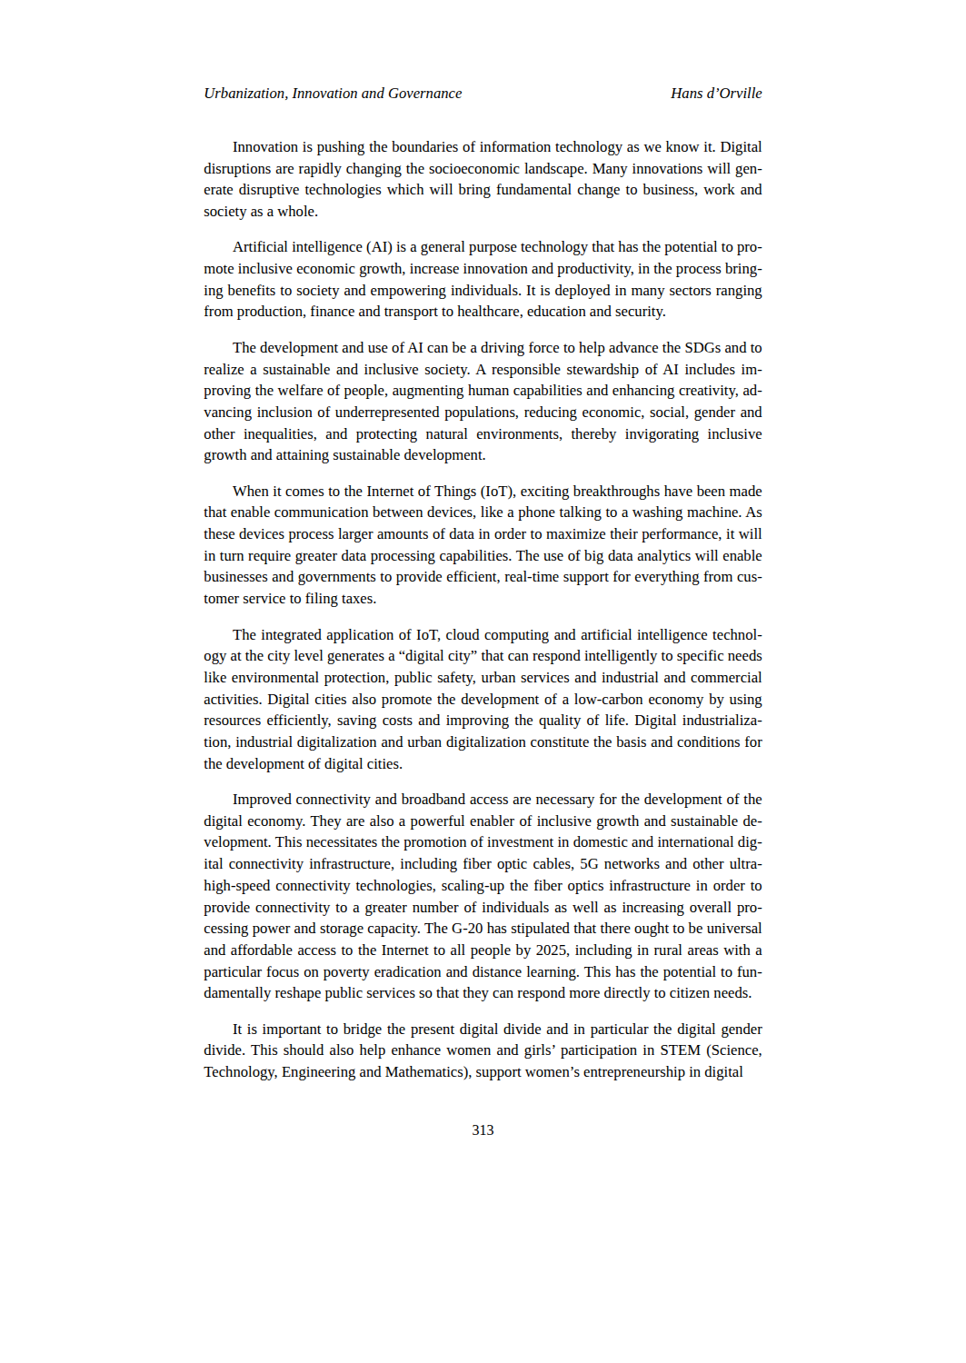Urbanization, Innovation and Governance Hans d’Orville
Innovation is pushing the boundaries of information technology as we know it. Digital disruptions are rapidly changing the socioeconomic landscape. Many innovations will generate disruptive technologies which will bring fundamental change to business, work and society as a whole.
Artificial intelligence (AI) is a general purpose technology that has the potential to promote inclusive economic growth, increase innovation and productivity, in the process bringing benefits to society and empowering individuals. It is deployed in many sectors ranging from production, finance and transport to healthcare, education and security.
The development and use of AI can be a driving force to help advance the SDGs and to realize a sustainable and inclusive society. A responsible stewardship of AI includes improving the welfare of people, augmenting human capabilities and enhancing creativity, advancing inclusion of underrepresented populations, reducing economic, social, gender and other inequalities, and protecting natural environments, thereby invigorating inclusive growth and attaining sustainable development.
When it comes to the Internet of Things (IoT), exciting breakthroughs have been made that enable communication between devices, like a phone talking to a washing machine. As these devices process larger amounts of data in order to maximize their performance, it will in turn require greater data processing capabilities. The use of big data analytics will enable businesses and governments to provide efficient, real-time support for everything from customer service to filing taxes.
The integrated application of IoT, cloud computing and artificial intelligence technology at the city level generates a “digital city” that can respond intelligently to specific needs like environmental protection, public safety, urban services and industrial and commercial activities. Digital cities also promote the development of a low-carbon economy by using resources efficiently, saving costs and improving the quality of life. Digital industrialization, industrial digitalization and urban digitalization constitute the basis and conditions for the development of digital cities.
Improved connectivity and broadband access are necessary for the development of the digital economy. They are also a powerful enabler of inclusive growth and sustainable development. This necessitates the promotion of investment in domestic and international digital connectivity infrastructure, including fiber optic cables, 5G networks and other ultra-high-speed connectivity technologies, scaling-up the fiber optics infrastructure in order to provide connectivity to a greater number of individuals as well as increasing overall processing power and storage capacity. The G-20 has stipulated that there ought to be universal and affordable access to the Internet to all people by 2025, including in rural areas with a particular focus on poverty eradication and distance learning. This has the potential to fundamentally reshape public services so that they can respond more directly to citizen needs.
It is important to bridge the present digital divide and in particular the digital gender divide. This should also help enhance women and girls’ participation in STEM (Science, Technology, Engineering and Mathematics), support women’s entrepreneurship in digital
313